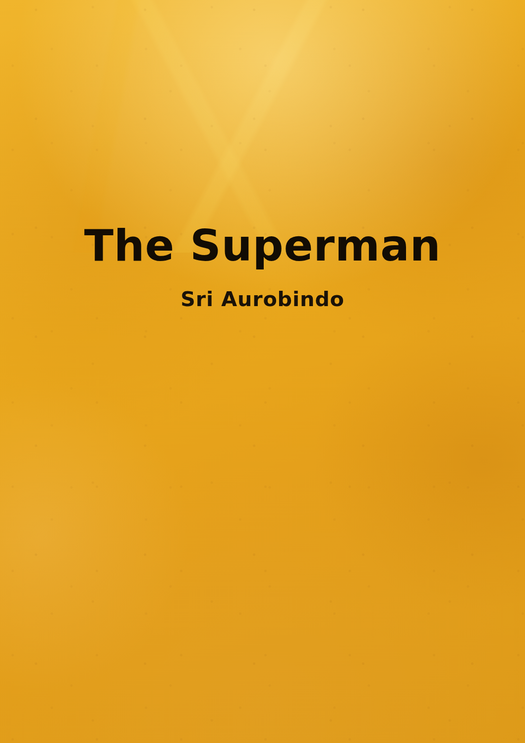The Superman
Sri Aurobindo